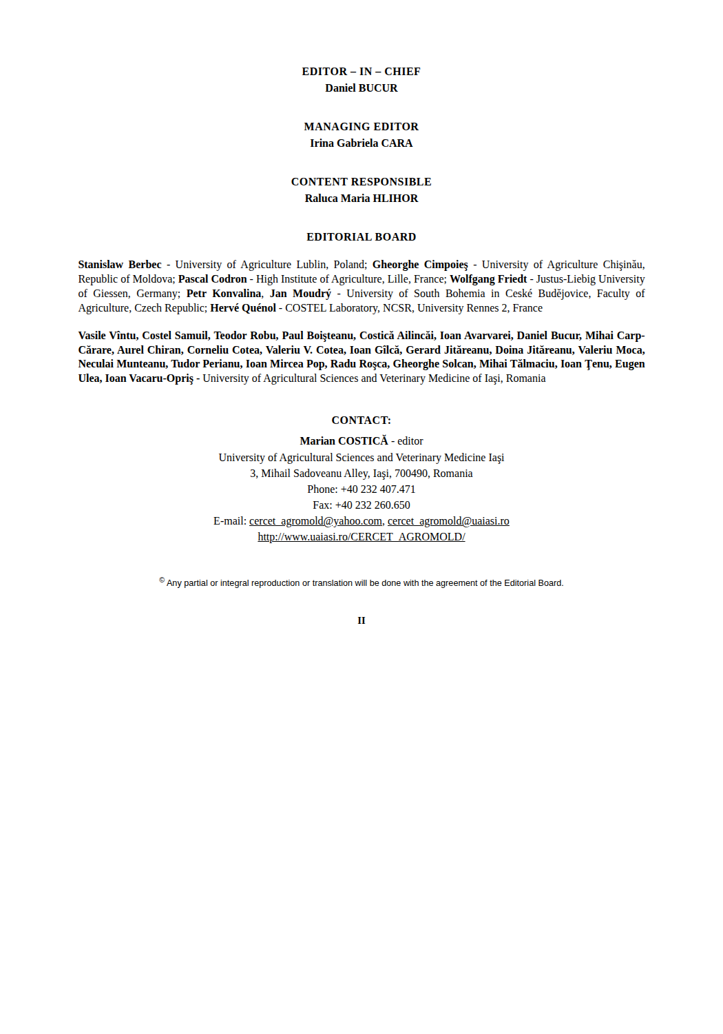EDITOR – IN – CHIEF
Daniel BUCUR
MANAGING EDITOR
Irina Gabriela CARA
CONTENT RESPONSIBLE
Raluca Maria HLIHOR
EDITORIAL BOARD
Stanislaw Berbec - University of Agriculture Lublin, Poland; Gheorghe Cimpoieş - University of Agriculture Chişinău, Republic of Moldova; Pascal Codron - High Institute of Agriculture, Lille, France; Wolfgang Friedt - Justus-Liebig University of Giessen, Germany; Petr Konvalina, Jan Moudrý - University of South Bohemia in Ceské Budĕjovice, Faculty of Agriculture, Czech Republic; Hervé Quénol - COSTEL Laboratory, NCSR, University Rennes 2, France
Vasile Vîntu, Costel Samuil, Teodor Robu, Paul Boişteanu, Costică Ailincăi, Ioan Avarvarei, Daniel Bucur, Mihai Carp-Cărare, Aurel Chiran, Corneliu Cotea, Valeriu V. Cotea, Ioan Gîlcă, Gerard Jităreanu, Doina Jităreanu, Valeriu Moca, Neculai Munteanu, Tudor Perianu, Ioan Mircea Pop, Radu Roşca, Gheorghe Solcan, Mihai Tălmaciu, Ioan Ţenu, Eugen Ulea, Ioan Vacaru-Opriş - University of Agricultural Sciences and Veterinary Medicine of Iaşi, Romania
CONTACT:
Marian COSTICĂ - editor
University of Agricultural Sciences and Veterinary Medicine Iaşi
3, Mihail Sadoveanu Alley, Iaşi, 700490, Romania
Phone: +40 232 407.471
Fax: +40 232 260.650
E-mail: cercet_agromold@yahoo.com, cercet_agromold@uaiasi.ro
http://www.uaiasi.ro/CERCET_AGROMOLD/
© Any partial or integral reproduction or translation will be done with the agreement of the Editorial Board.
II